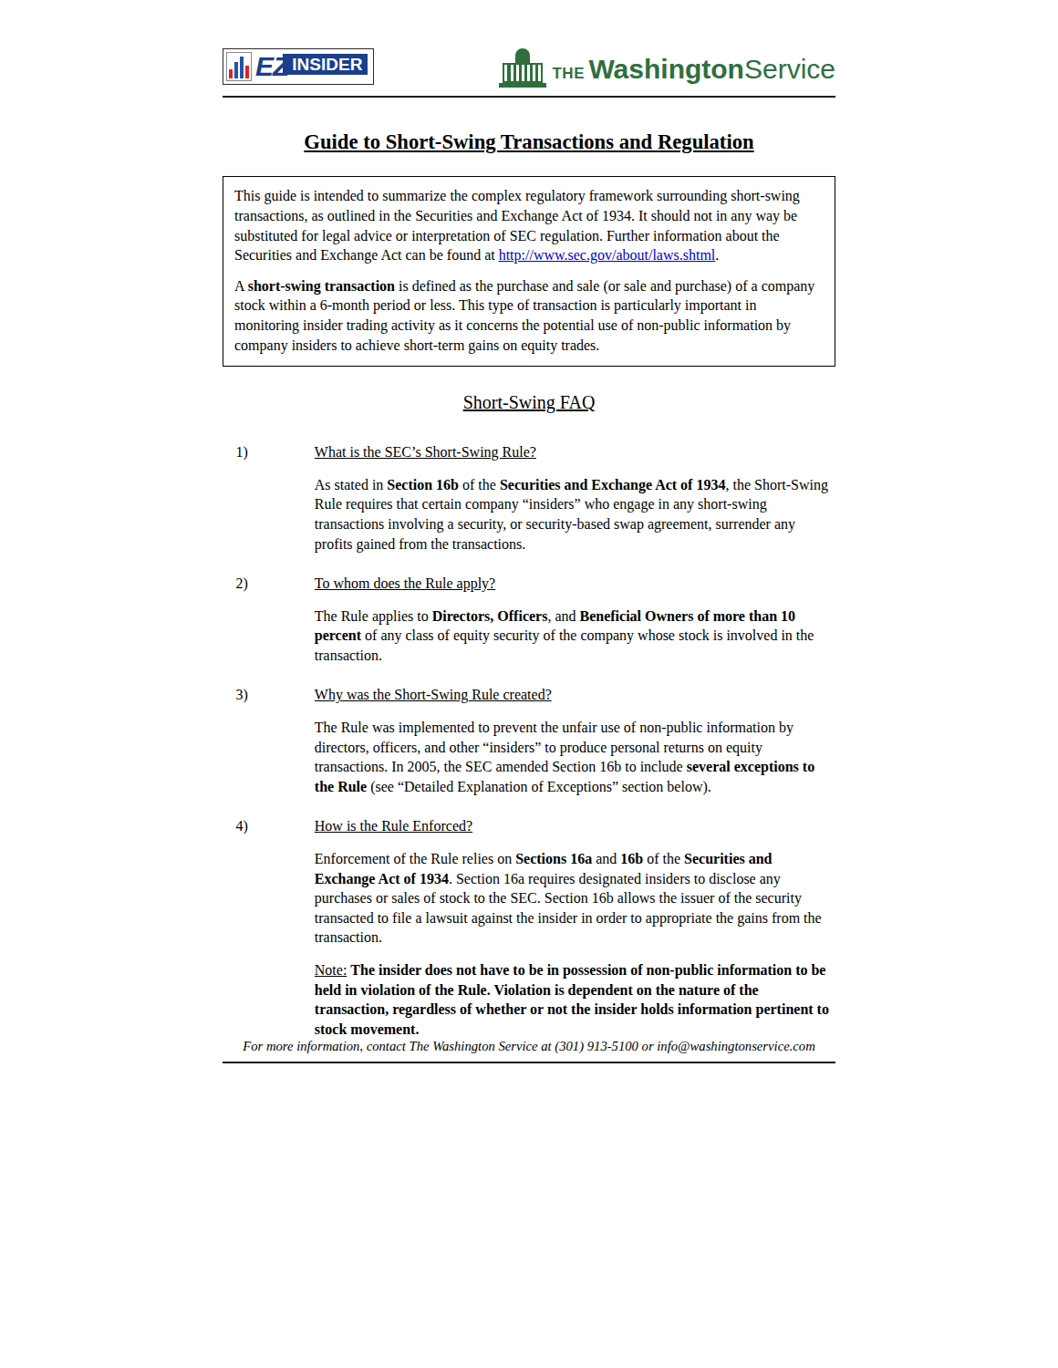EZ INSIDER
THE Washington Service
Guide to Short-Swing Transactions and Regulation
This guide is intended to summarize the complex regulatory framework surrounding short-swing transactions, as outlined in the Securities and Exchange Act of 1934. It should not in any way be substituted for legal advice or interpretation of SEC regulation. Further information about the Securities and Exchange Act can be found at http://www.sec.gov/about/laws.shtml.
A short-swing transaction is defined as the purchase and sale (or sale and purchase) of a company stock within a 6-month period or less. This type of transaction is particularly important in monitoring insider trading activity as it concerns the potential use of non-public information by company insiders to achieve short-term gains on equity trades.
Short-Swing FAQ
1) What is the SEC’s Short-Swing Rule?
As stated in Section 16b of the Securities and Exchange Act of 1934, the Short-Swing Rule requires that certain company “insiders” who engage in any short-swing transactions involving a security, or security-based swap agreement, surrender any profits gained from the transactions.
2) To whom does the Rule apply?
The Rule applies to Directors, Officers, and Beneficial Owners of more than 10 percent of any class of equity security of the company whose stock is involved in the transaction.
3) Why was the Short-Swing Rule created?
The Rule was implemented to prevent the unfair use of non-public information by directors, officers, and other “insiders” to produce personal returns on equity transactions. In 2005, the SEC amended Section 16b to include several exceptions to the Rule (see “Detailed Explanation of Exceptions” section below).
4) How is the Rule Enforced?
Enforcement of the Rule relies on Sections 16a and 16b of the Securities and Exchange Act of 1934. Section 16a requires designated insiders to disclose any purchases or sales of stock to the SEC. Section 16b allows the issuer of the security transacted to file a lawsuit against the insider in order to appropriate the gains from the transaction.
Note: The insider does not have to be in possession of non-public information to be held in violation of the Rule. Violation is dependent on the nature of the transaction, regardless of whether or not the insider holds information pertinent to stock movement.
For more information, contact The Washington Service at (301) 913-5100 or info@washingtonservice.com